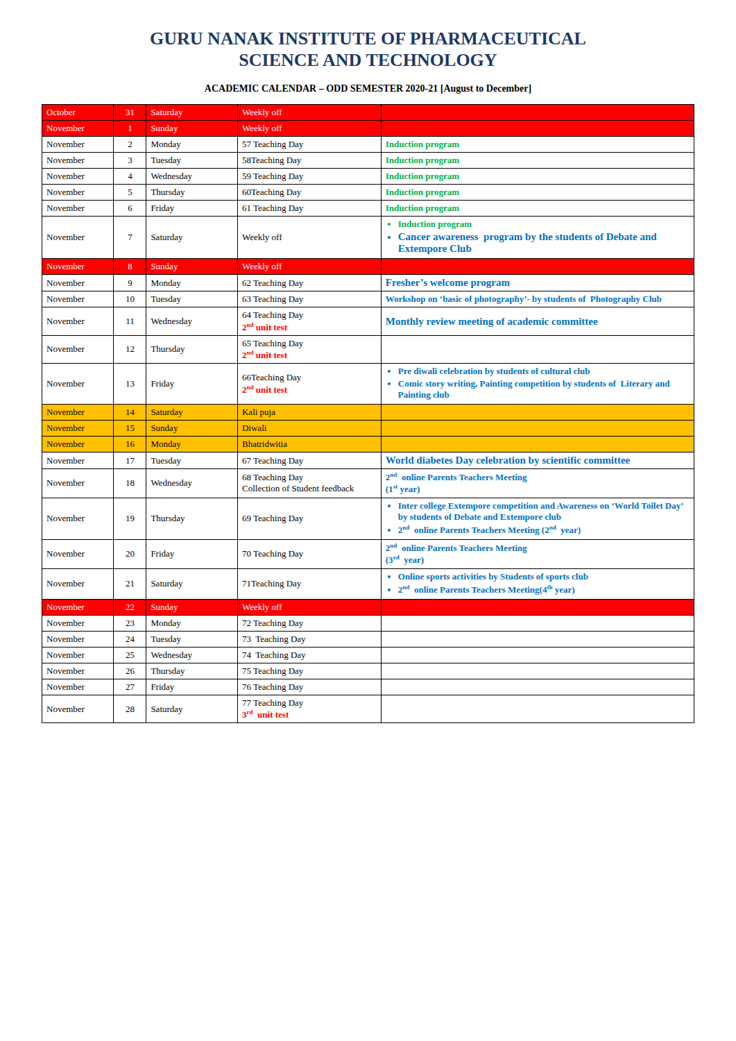GURU NANAK INSTITUTE OF PHARMACEUTICAL
SCIENCE AND TECHNOLOGY
ACADEMIC CALENDAR – ODD SEMESTER 2020-21 [August to December]
| October | 31 | Saturday | Weekly off | |
| November | 1 | Sunday | Weekly off | |
| November | 2 | Monday | 57 Teaching Day | Induction program |
| November | 3 | Tuesday | 58Teaching Day | Induction program |
| November | 4 | Wednesday | 59 Teaching Day | Induction program |
| November | 5 | Thursday | 60Teaching Day | Induction program |
| November | 6 | Friday | 61 Teaching Day | Induction program |
| November | 7 | Saturday | Weekly off | Induction program Cancer awareness program by the students of Debate and Extempore Club |
| November | 8 | Sunday | Weekly off | |
| November | 9 | Monday | 62 Teaching Day | Fresher’s welcome program |
| November | 10 | Tuesday | 63 Teaching Day | Workshop on ‘basic of photography’- by students of Photography Club |
| November | 11 | Wednesday | 64 Teaching Day 2 nd unit test | Monthly review meeting of academic committee |
| November | 12 | Thursday | 65 Teaching Day 2 nd unit test | |
| November | 13 | Friday | 66Teaching Day 2 nd unit test | Pre diwali celebration by students of cultural club Comic story writing, Painting competition by students of Literary and Painting club |
| November | 14 | Saturday | Kali puja | |
| November | 15 | Sunday | Diwali | |
| November | 16 | Monday | Bhatridwitia | |
| November | 17 | Tuesday | 67 Teaching Day | World diabetes Day celebration by scientific committee |
| November | 18 | Wednesday | 68 Teaching Day Collection of Student feedback | 2 nd online Parents Teachers Meeting (1 st year) |
| November | 19 | Thursday | 69 Teaching Day | Inter college Extempore competition and Awareness on ‘World Toilet Day’ by students of Debate and Extempore club 2 nd online Parents Teachers Meeting (2 nd year) |
| November | 20 | Friday | 70 Teaching Day | 2 nd online Parents Teachers Meeting (3 rd year) |
| November | 21 | Saturday | 71Teaching Day | Online sports activities by Students of sports club 2 nd online Parents Teachers Meeting(4 th year) |
| November | 22 | Sunday | Weekly off | |
| November | 23 | Monday | 72 Teaching Day | |
| November | 24 | Tuesday | 73 Teaching Day | |
| November | 25 | Wednesday | 74 Teaching Day | |
| November | 26 | Thursday | 75 Teaching Day | |
| November | 27 | Friday | 76 Teaching Day | |
| November | 28 | Saturday | 77 Teaching Day 3 rd unit test | |